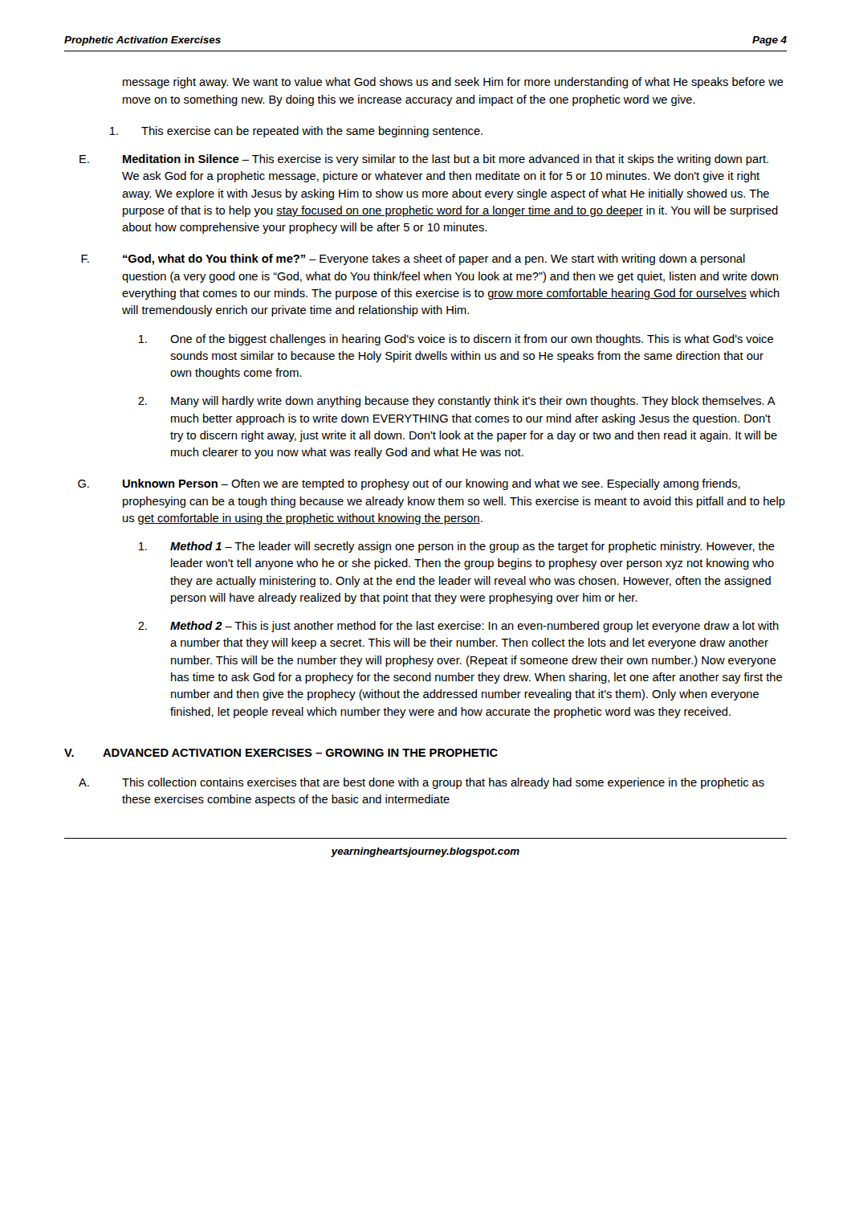Prophetic Activation Exercises Page 4
message right away. We want to value what God shows us and seek Him for more understanding of what He speaks before we move on to something new. By doing this we increase accuracy and impact of the one prophetic word we give.
This exercise can be repeated with the same beginning sentence.
Meditation in Silence – This exercise is very similar to the last but a bit more advanced in that it skips the writing down part. We ask God for a prophetic message, picture or whatever and then meditate on it for 5 or 10 minutes. We don't give it right away. We explore it with Jesus by asking Him to show us more about every single aspect of what He initially showed us. The purpose of that is to help you stay focused on one prophetic word for a longer time and to go deeper in it. You will be surprised about how comprehensive your prophecy will be after 5 or 10 minutes.
“God, what do You think of me?” – Everyone takes a sheet of paper and a pen. We start with writing down a personal question (a very good one is “God, what do You think/feel when You look at me?”) and then we get quiet, listen and write down everything that comes to our minds. The purpose of this exercise is to grow more comfortable hearing God for ourselves which will tremendously enrich our private time and relationship with Him.
One of the biggest challenges in hearing God's voice is to discern it from our own thoughts. This is what God's voice sounds most similar to because the Holy Spirit dwells within us and so He speaks from the same direction that our own thoughts come from.
Many will hardly write down anything because they constantly think it's their own thoughts. They block themselves. A much better approach is to write down EVERYTHING that comes to our mind after asking Jesus the question. Don't try to discern right away, just write it all down. Don't look at the paper for a day or two and then read it again. It will be much clearer to you now what was really God and what He was not.
Unknown Person – Often we are tempted to prophesy out of our knowing and what we see. Especially among friends, prophesying can be a tough thing because we already know them so well. This exercise is meant to avoid this pitfall and to help us get comfortable in using the prophetic without knowing the person.
Method 1 – The leader will secretly assign one person in the group as the target for prophetic ministry. However, the leader won't tell anyone who he or she picked. Then the group begins to prophesy over person xyz not knowing who they are actually ministering to. Only at the end the leader will reveal who was chosen. However, often the assigned person will have already realized by that point that they were prophesying over him or her.
Method 2 – This is just another method for the last exercise: In an even-numbered group let everyone draw a lot with a number that they will keep a secret. This will be their number. Then collect the lots and let everyone draw another number. This will be the number they will prophesy over. (Repeat if someone drew their own number.) Now everyone has time to ask God for a prophecy for the second number they drew. When sharing, let one after another say first the number and then give the prophecy (without the addressed number revealing that it's them). Only when everyone finished, let people reveal which number they were and how accurate the prophetic word was they received.
V. ADVANCED ACTIVATION EXERCISES – GROWING IN THE PROPHETIC
This collection contains exercises that are best done with a group that has already had some experience in the prophetic as these exercises combine aspects of the basic and intermediate
yearningheartsjourney.blogspot.com